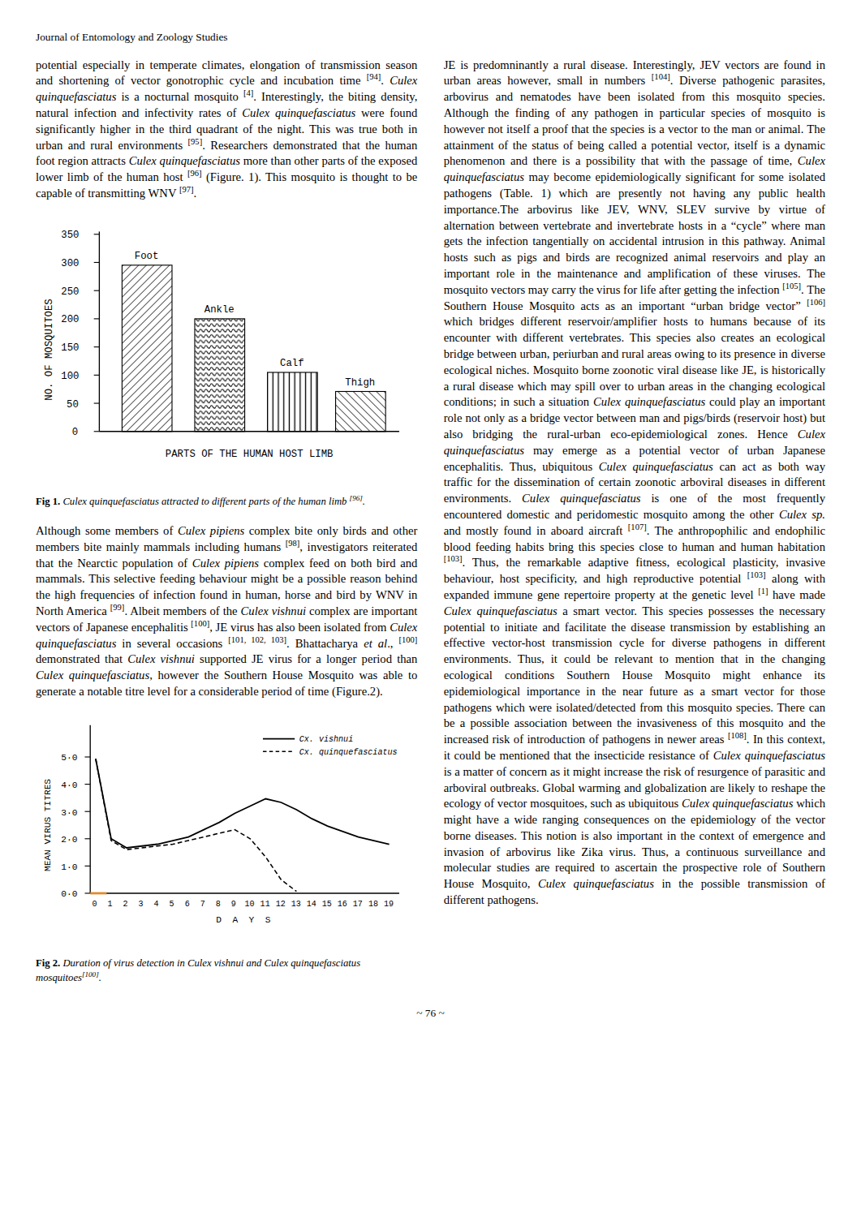Journal of Entomology and Zoology Studies
potential especially in temperate climates, elongation of transmission season and shortening of vector gonotrophic cycle and incubation time [94]. Culex quinquefasciatus is a nocturnal mosquito [4]. Interestingly, the biting density, natural infection and infectivity rates of Culex quinquefasciatus were found significantly higher in the third quadrant of the night. This was true both in urban and rural environments [95]. Researchers demonstrated that the human foot region attracts Culex quinquefasciatus more than other parts of the exposed lower limb of the human host [96] (Figure. 1). This mosquito is thought to be capable of transmitting WNV [97].
0 50 100 150 200 250 300 350 NO. OF MOSQUITOES Foot Ankle Calf Thigh PARTS OF THE HUMAN HOST LIMB
Fig 1. Culex quinquefasciatus attracted to different parts of the human limb [96].
Although some members of Culex pipiens complex bite only birds and other members bite mainly mammals including humans [98], investigators reiterated that the Nearctic population of Culex pipiens complex feed on both bird and mammals. This selective feeding behaviour might be a possible reason behind the high frequencies of infection found in human, horse and bird by WNV in North America [99]. Albeit members of the Culex vishnui complex are important vectors of Japanese encephalitis [100], JE virus has also been isolated from Culex quinquefasciatus in several occasions [101, 102, 103]. Bhattacharya et al., [100] demonstrated that Culex vishnui supported JE virus for a longer period than Culex quinquefasciatus, however the Southern House Mosquito was able to generate a notable titre level for a considerable period of time (Figure.2).
0·0 1·0 2·0 3·0 4·0 5·0 MEAN VIRUS TITRES 0 1 2 3 4 5 6 7 8 9 10 11 12 13 14 15 16 17 18 19 D A Y S Cx. vishnui Cx. quinquefasciatus
Fig 2. Duration of virus detection in Culex vishnui and Culex quinquefasciatus mosquitoes[100].
JE is predomninantly a rural disease. Interestingly, JEV vectors are found in urban areas however, small in numbers [104]. Diverse pathogenic parasites, arbovirus and nematodes have been isolated from this mosquito species. Although the finding of any pathogen in particular species of mosquito is however not itself a proof that the species is a vector to the man or animal. The attainment of the status of being called a potential vector, itself is a dynamic phenomenon and there is a possibility that with the passage of time, Culex quinquefasciatus may become epidemiologically significant for some isolated pathogens (Table. 1) which are presently not having any public health importance.The arbovirus like JEV, WNV, SLEV survive by virtue of alternation between vertebrate and invertebrate hosts in a “cycle” where man gets the infection tangentially on accidental intrusion in this pathway. Animal hosts such as pigs and birds are recognized animal reservoirs and play an important role in the maintenance and amplification of these viruses. The mosquito vectors may carry the virus for life after getting the infection [105]. The Southern House Mosquito acts as an important “urban bridge vector” [106] which bridges different reservoir/amplifier hosts to humans because of its encounter with different vertebrates. This species also creates an ecological bridge between urban, periurban and rural areas owing to its presence in diverse ecological niches. Mosquito borne zoonotic viral disease like JE, is historically a rural disease which may spill over to urban areas in the changing ecological conditions; in such a situation Culex quinquefasciatus could play an important role not only as a bridge vector between man and pigs/birds (reservoir host) but also bridging the rural-urban eco-epidemiological zones. Hence Culex quinquefasciatus may emerge as a potential vector of urban Japanese encephalitis. Thus, ubiquitous Culex quinquefasciatus can act as both way traffic for the dissemination of certain zoonotic arboviral diseases in different environments. Culex quinquefasciatus is one of the most frequently encountered domestic and peridomestic mosquito among the other Culex sp. and mostly found in aboard aircraft [107]. The anthropophilic and endophilic blood feeding habits bring this species close to human and human habitation [103]. Thus, the remarkable adaptive fitness, ecological plasticity, invasive behaviour, host specificity, and high reproductive potential [103] along with expanded immune gene repertoire property at the genetic level [1] have made Culex quinquefasciatus a smart vector. This species possesses the necessary potential to initiate and facilitate the disease transmission by establishing an effective vector-host transmission cycle for diverse pathogens in different environments. Thus, it could be relevant to mention that in the changing ecological conditions Southern House Mosquito might enhance its epidemiological importance in the near future as a smart vector for those pathogens which were isolated/detected from this mosquito species. There can be a possible association between the invasiveness of this mosquito and the increased risk of introduction of pathogens in newer areas [108]. In this context, it could be mentioned that the insecticide resistance of Culex quinquefasciatus is a matter of concern as it might increase the risk of resurgence of parasitic and arboviral outbreaks. Global warming and globalization are likely to reshape the ecology of vector mosquitoes, such as ubiquitous Culex quinquefasciatus which might have a wide ranging consequences on the epidemiology of the vector borne diseases. This notion is also important in the context of emergence and invasion of arbovirus like Zika virus. Thus, a continuous surveillance and molecular studies are required to ascertain the prospective role of Southern House Mosquito, Culex quinquefasciatus in the possible transmission of different pathogens.
~ 76 ~